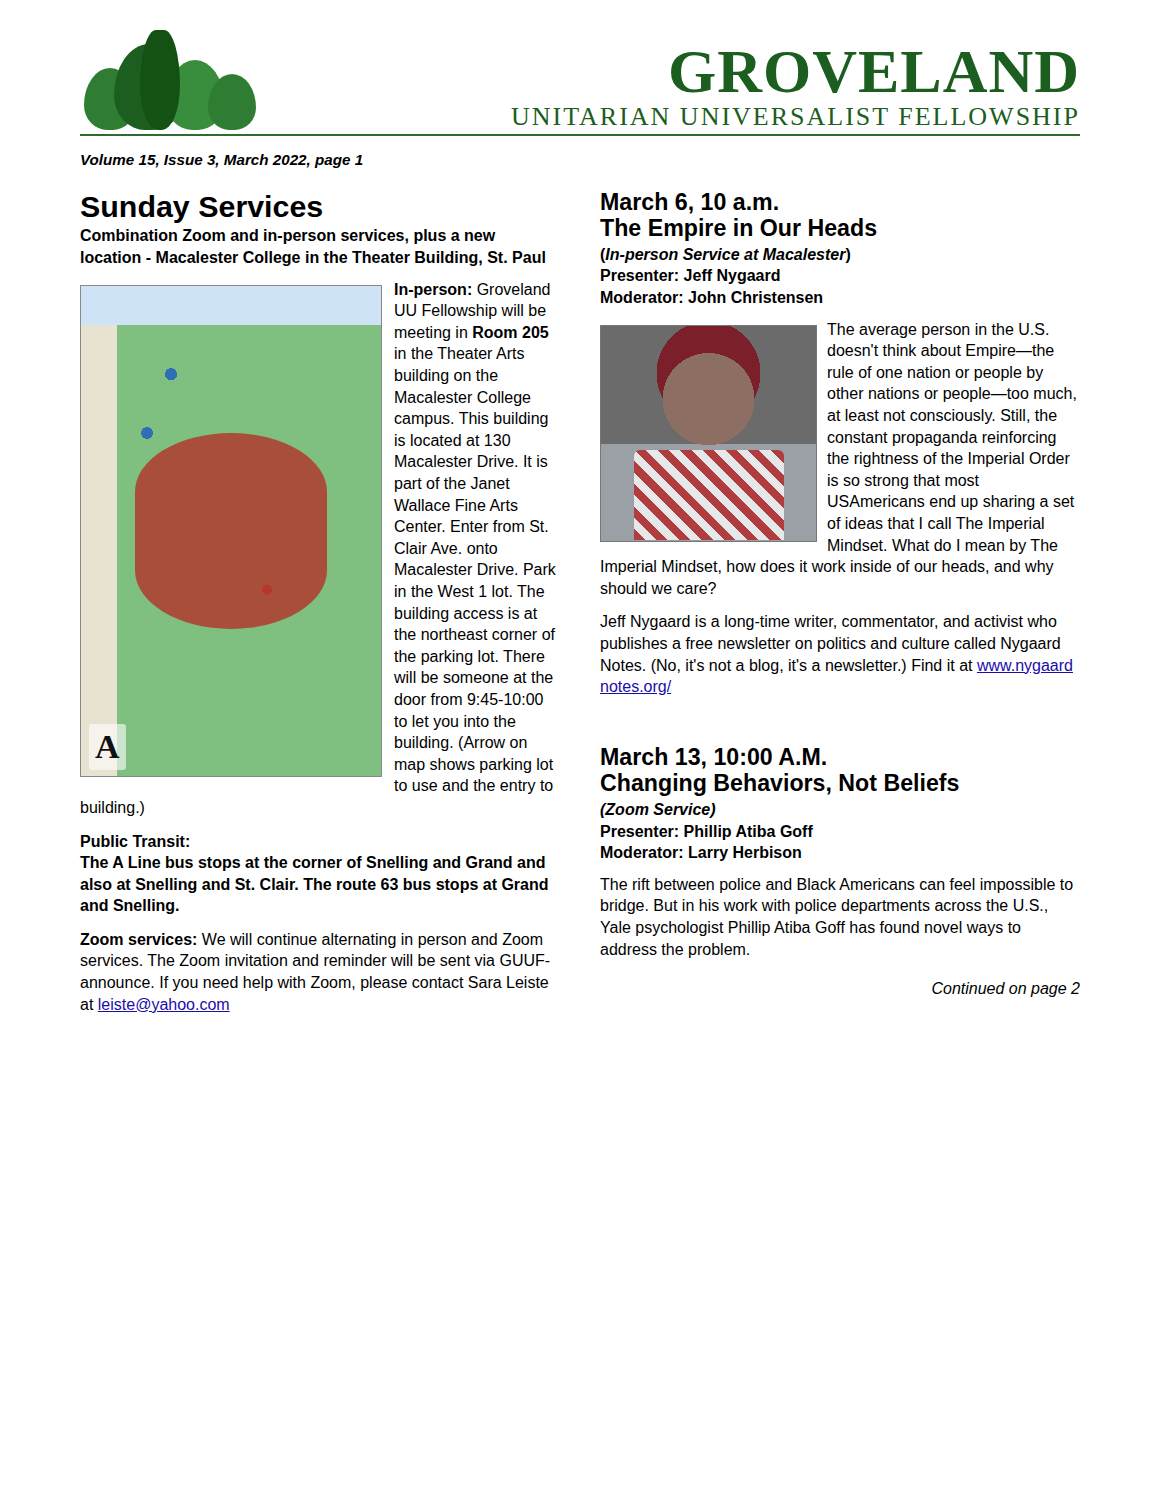GROVELAND UNITARIAN UNIVERSALIST FELLOWSHIP
Volume 15, Issue 3, March 2022, page 1
Sunday Services
Combination Zoom and in-person services, plus a new location - Macalester College in the Theater Building, St. Paul
In-person: Groveland UU Fellowship will be meeting in Room 205 in the Theater Arts building on the Macalester College campus. This building is located at 130 Macalester Drive. It is part of the Janet Wallace Fine Arts Center. Enter from St. Clair Ave. onto Macalester Drive. Park in the West 1 lot. The building access is at the northeast corner of the parking lot. There will be someone at the door from 9:45-10:00 to let you into the building. (Arrow on map shows parking lot to use and the entry to building.)
Public Transit:
The A Line bus stops at the corner of Snelling and Grand and also at Snelling and St. Clair. The route 63 bus stops at Grand and Snelling.
Zoom services: We will continue alternating in person and Zoom services. The Zoom invitation and reminder will be sent via GUUF-announce. If you need help with Zoom, please contact Sara Leiste at leiste@yahoo.com
March 6, 10 a.m.
The Empire in Our Heads
(In-person Service at Macalester)
Presenter: Jeff Nygaard
Moderator: John Christensen
The average person in the U.S. doesn't think about Empire—the rule of one nation or people by other nations or people—too much, at least not consciously. Still, the constant propaganda reinforcing the rightness of the Imperial Order is so strong that most USAmericans end up sharing a set of ideas that I call The Imperial Mindset. What do I mean by The Imperial Mindset, how does it work inside of our heads, and why should we care?
Jeff Nygaard is a long-time writer, commentator, and activist who publishes a free newsletter on politics and culture called Nygaard Notes. (No, it's not a blog, it's a newsletter.) Find it at www.nygaardnotes.org/
March 13, 10:00 A.M.
Changing Behaviors, Not Beliefs
(Zoom Service)
Presenter: Phillip Atiba Goff
Moderator: Larry Herbison
The rift between police and Black Americans can feel impossible to bridge. But in his work with police departments across the U.S., Yale psychologist Phillip Atiba Goff has found novel ways to address the problem.
Continued on page 2